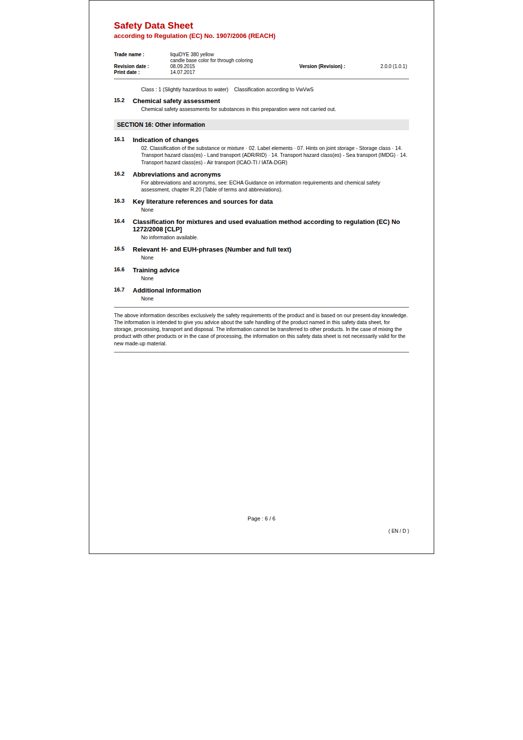Safety Data Sheet
according to Regulation (EC) No. 1907/2006 (REACH)
| Trade name : | liquiDYE 380 yellow | | |
| | candle base color for through coloring | | |
| Revision date : | 08.09.2015 | Version (Revision) : | 2.0.0 (1.0.1) |
| Print date : | 14.07.2017 | | |
Class : 1 (Slightly hazardous to water) Classification according to VwVwS
15.2 Chemical safety assessment
Chemical safety assessments for substances in this preparation were not carried out.
SECTION 16: Other information
16.1 Indication of changes
02. Classification of the substance or mixture · 02. Label elements · 07. Hints on joint storage - Storage class · 14. Transport hazard class(es) - Land transport (ADR/RID) · 14. Transport hazard class(es) - Sea transport (IMDG) · 14. Transport hazard class(es) - Air transport (ICAO-TI / IATA-DGR)
16.2 Abbreviations and acronyms
For abbreviations and acronyms, see: ECHA Guidance on information requirements and chemical safety assessment, chapter R.20 (Table of terms and abbreviations).
16.3 Key literature references and sources for data
None
16.4 Classification for mixtures and used evaluation method according to regulation (EC) No 1272/2008 [CLP]
No information available.
16.5 Relevant H- and EUH-phrases (Number and full text)
None
16.6 Training advice
None
16.7 Additional information
None
The above information describes exclusively the safety requirements of the product and is based on our present-day knowledge. The information is intended to give you advice about the safe handling of the product named in this safety data sheet, for storage, processing, transport and disposal. The information cannot be transferred to other products. In the case of mixing the product with other products or in the case of processing, the information on this safety data sheet is not necessarily valid for the new made-up material.
Page : 6 / 6
( EN / D )